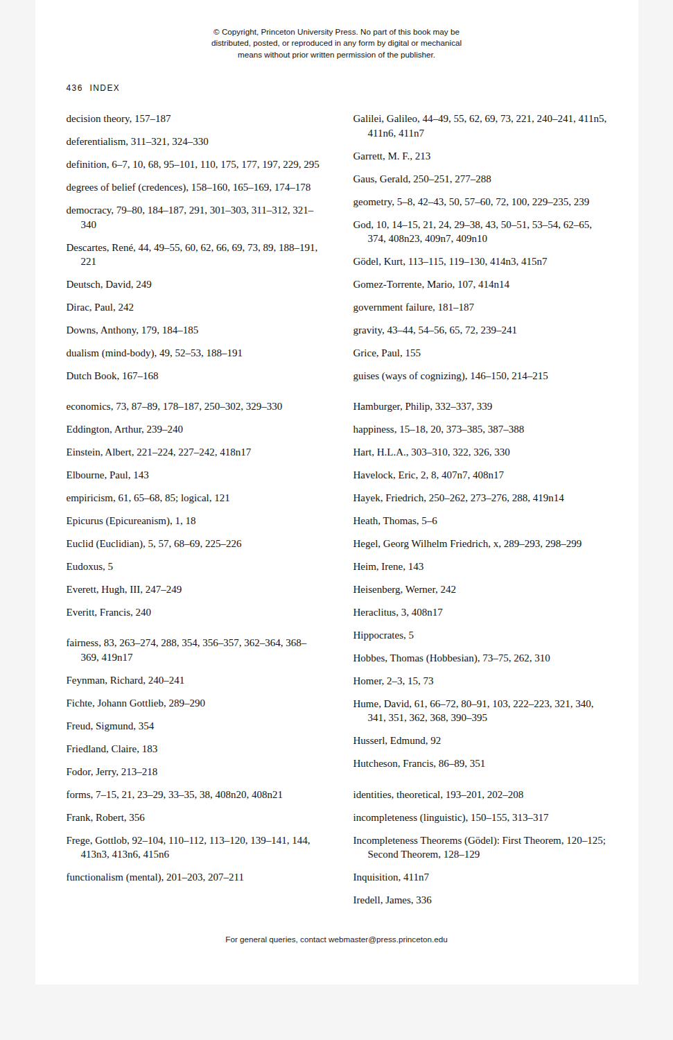© Copyright, Princeton University Press. No part of this book may be distributed, posted, or reproduced in any form by digital or mechanical means without prior written permission of the publisher.
436 INDEX
decision theory, 157–187
deferentialism, 311–321, 324–330
definition, 6–7, 10, 68, 95–101, 110, 175, 177, 197, 229, 295
degrees of belief (credences), 158–160, 165–169, 174–178
democracy, 79–80, 184–187, 291, 301–303, 311–312, 321–340
Descartes, René, 44, 49–55, 60, 62, 66, 69, 73, 89, 188–191, 221
Deutsch, David, 249
Dirac, Paul, 242
Downs, Anthony, 179, 184–185
dualism (mind-body), 49, 52–53, 188–191
Dutch Book, 167–168
economics, 73, 87–89, 178–187, 250–302, 329–330
Eddington, Arthur, 239–240
Einstein, Albert, 221–224, 227–242, 418n17
Elbourne, Paul, 143
empiricism, 61, 65–68, 85; logical, 121
Epicurus (Epicureanism), 1, 18
Euclid (Euclidian), 5, 57, 68–69, 225–226
Eudoxus, 5
Everett, Hugh, III, 247–249
Everitt, Francis, 240
fairness, 83, 263–274, 288, 354, 356–357, 362–364, 368–369, 419n17
Feynman, Richard, 240–241
Fichte, Johann Gottlieb, 289–290
Freud, Sigmund, 354
Friedland, Claire, 183
Fodor, Jerry, 213–218
forms, 7–15, 21, 23–29, 33–35, 38, 408n20, 408n21
Frank, Robert, 356
Frege, Gottlob, 92–104, 110–112, 113–120, 139–141, 144, 413n3, 413n6, 415n6
functionalism (mental), 201–203, 207–211
Galilei, Galileo, 44–49, 55, 62, 69, 73, 221, 240–241, 411n5, 411n6, 411n7
Garrett, M. F., 213
Gaus, Gerald, 250–251, 277–288
geometry, 5–8, 42–43, 50, 57–60, 72, 100, 229–235, 239
God, 10, 14–15, 21, 24, 29–38, 43, 50–51, 53–54, 62–65, 374, 408n23, 409n7, 409n10
Gödel, Kurt, 113–115, 119–130, 414n3, 415n7
Gomez-Torrente, Mario, 107, 414n14
government failure, 181–187
gravity, 43–44, 54–56, 65, 72, 239–241
Grice, Paul, 155
guises (ways of cognizing), 146–150, 214–215
Hamburger, Philip, 332–337, 339
happiness, 15–18, 20, 373–385, 387–388
Hart, H.L.A., 303–310, 322, 326, 330
Havelock, Eric, 2, 8, 407n7, 408n17
Hayek, Friedrich, 250–262, 273–276, 288, 419n14
Heath, Thomas, 5–6
Hegel, Georg Wilhelm Friedrich, x, 289–293, 298–299
Heim, Irene, 143
Heisenberg, Werner, 242
Heraclitus, 3, 408n17
Hippocrates, 5
Hobbes, Thomas (Hobbesian), 73–75, 262, 310
Homer, 2–3, 15, 73
Hume, David, 61, 66–72, 80–91, 103, 222–223, 321, 340, 341, 351, 362, 368, 390–395
Husserl, Edmund, 92
Hutcheson, Francis, 86–89, 351
identities, theoretical, 193–201, 202–208
incompleteness (linguistic), 150–155, 313–317
Incompleteness Theorems (Gödel): First Theorem, 120–125; Second Theorem, 128–129
Inquisition, 411n7
Iredell, James, 336
For general queries, contact webmaster@press.princeton.edu